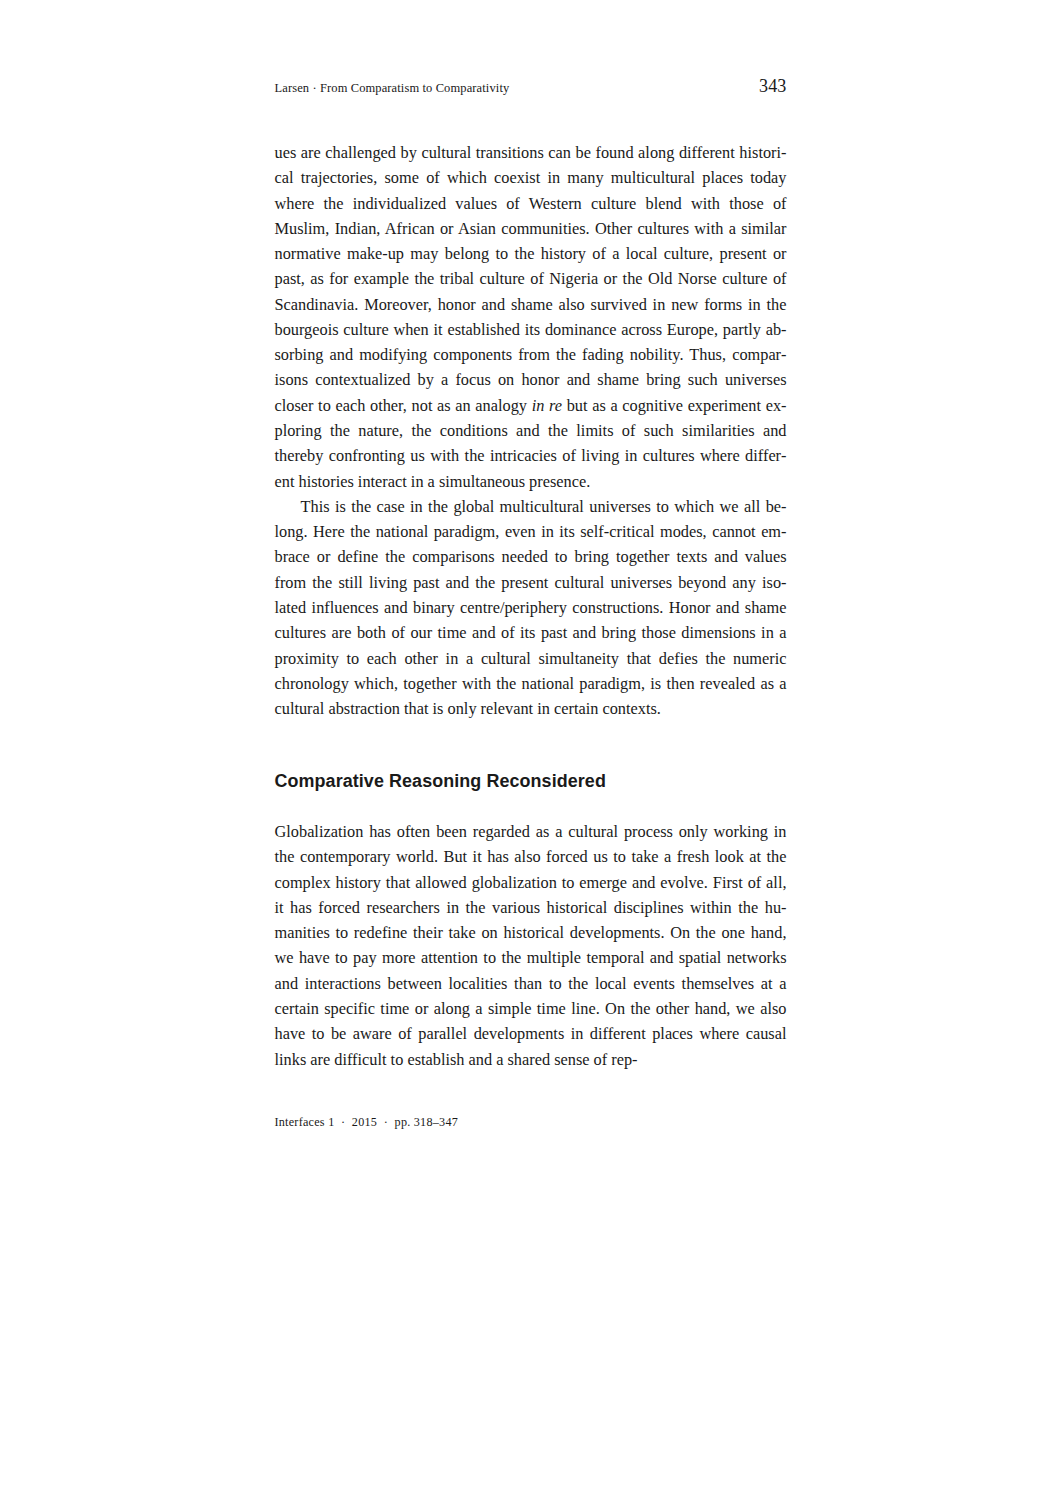Larsen · From Comparatism to Comparativity 343
ues are challenged by cultural transitions can be found along different historical trajectories, some of which coexist in many multicultural places today where the individualized values of Western culture blend with those of Muslim, Indian, African or Asian communities. Other cultures with a similar normative make-up may belong to the history of a local culture, present or past, as for example the tribal culture of Nigeria or the Old Norse culture of Scandinavia. Moreover, honor and shame also survived in new forms in the bourgeois culture when it established its dominance across Europe, partly absorbing and modifying components from the fading nobility. Thus, comparisons contextualized by a focus on honor and shame bring such universes closer to each other, not as an analogy in re but as a cognitive experiment exploring the nature, the conditions and the limits of such similarities and thereby confronting us with the intricacies of living in cultures where different histories interact in a simultaneous presence.
This is the case in the global multicultural universes to which we all belong. Here the national paradigm, even in its self-critical modes, cannot embrace or define the comparisons needed to bring together texts and values from the still living past and the present cultural universes beyond any isolated influences and binary centre/periphery constructions. Honor and shame cultures are both of our time and of its past and bring those dimensions in a proximity to each other in a cultural simultaneity that defies the numeric chronology which, together with the national paradigm, is then revealed as a cultural abstraction that is only relevant in certain contexts.
Comparative Reasoning Reconsidered
Globalization has often been regarded as a cultural process only working in the contemporary world. But it has also forced us to take a fresh look at the complex history that allowed globalization to emerge and evolve. First of all, it has forced researchers in the various historical disciplines within the humanities to redefine their take on historical developments. On the one hand, we have to pay more attention to the multiple temporal and spatial networks and interactions between localities than to the local events themselves at a certain specific time or along a simple time line. On the other hand, we also have to be aware of parallel developments in different places where causal links are difficult to establish and a shared sense of rep-
Interfaces 1 · 2015 · pp. 318–347